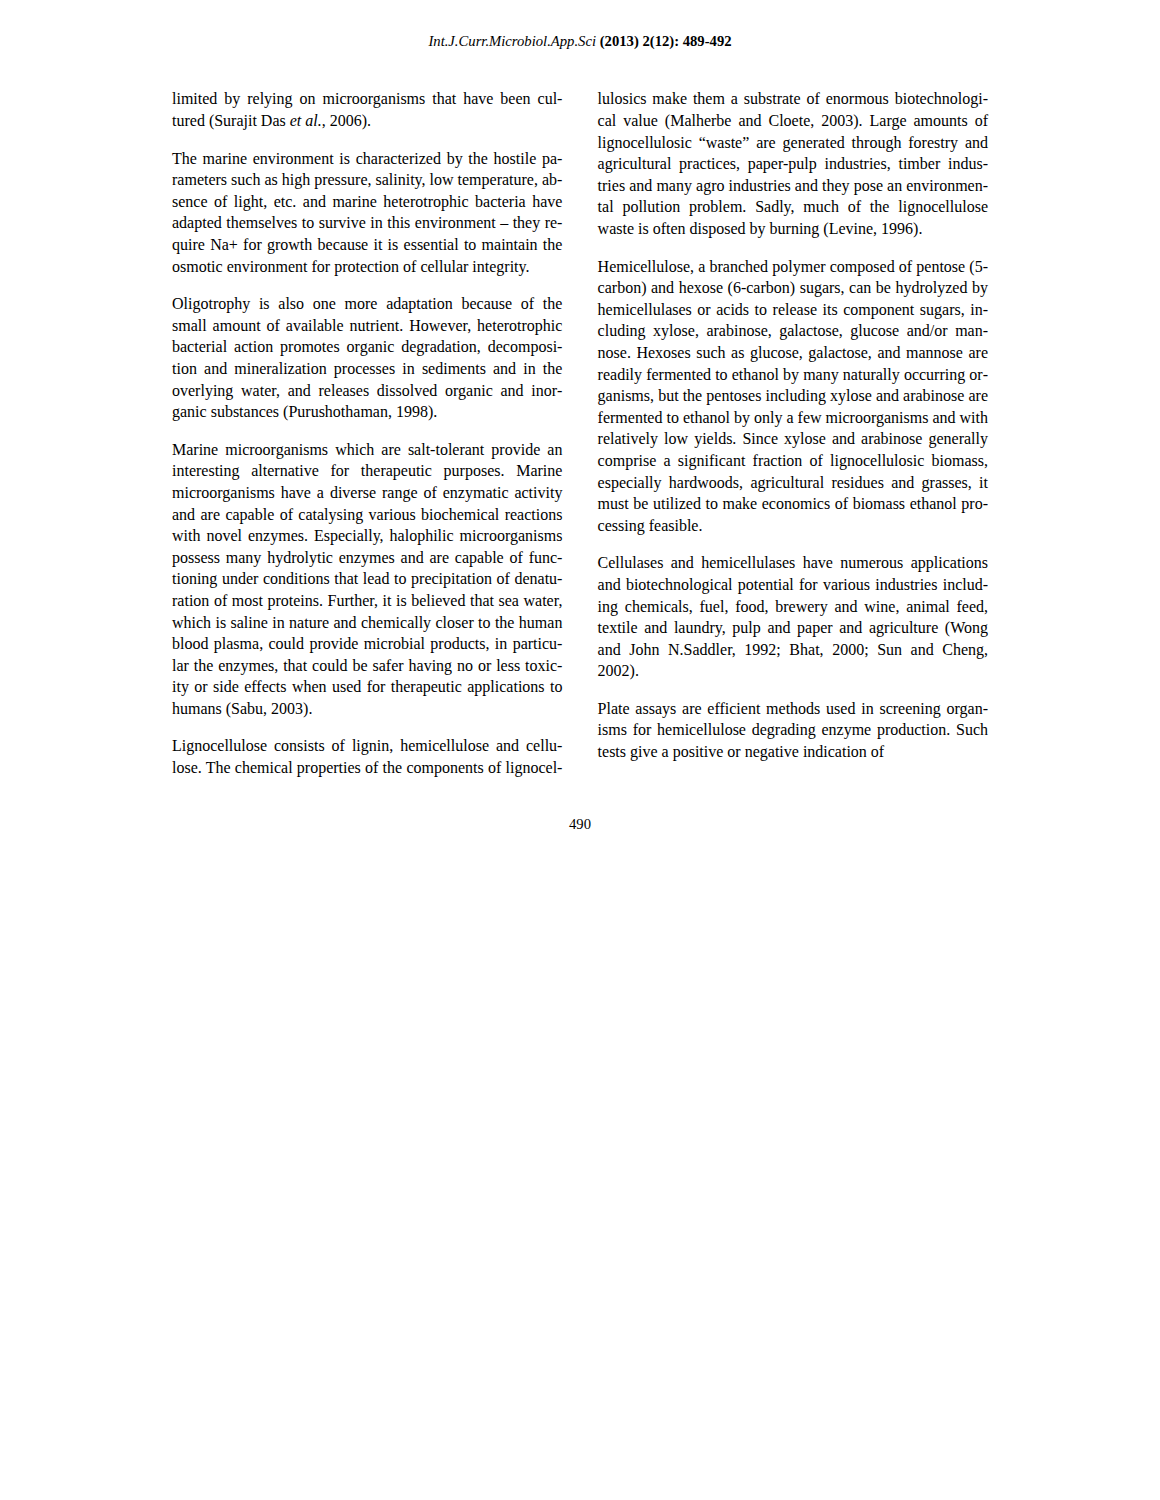Int.J.Curr.Microbiol.App.Sci (2013) 2(12): 489-492
limited by relying on microorganisms that have been cultured (Surajit Das et al., 2006).
The marine environment is characterized by the hostile parameters such as high pressure, salinity, low temperature, absence of light, etc. and marine heterotrophic bacteria have adapted themselves to survive in this environment – they require Na+ for growth because it is essential to maintain the osmotic environment for protection of cellular integrity.
Oligotrophy is also one more adaptation because of the small amount of available nutrient. However, heterotrophic bacterial action promotes organic degradation, decomposition and mineralization processes in sediments and in the overlying water, and releases dissolved organic and inorganic substances (Purushothaman, 1998).
Marine microorganisms which are salt-tolerant provide an interesting alternative for therapeutic purposes. Marine microorganisms have a diverse range of enzymatic activity and are capable of catalysing various biochemical reactions with novel enzymes. Especially, halophilic microorganisms possess many hydrolytic enzymes and are capable of functioning under conditions that lead to precipitation of denaturation of most proteins. Further, it is believed that sea water, which is saline in nature and chemically closer to the human blood plasma, could provide microbial products, in particular the enzymes, that could be safer having no or less toxicity or side effects when used for therapeutic applications to humans (Sabu, 2003).
Lignocellulose consists of lignin, hemicellulose and cellulose. The chemical properties of the components of lignocellulosics make them a substrate of enormous biotechnological value (Malherbe and Cloete, 2003). Large amounts of lignocellulosic “waste” are generated through forestry and agricultural practices, paper-pulp industries, timber industries and many agro industries and they pose an environmental pollution problem. Sadly, much of the lignocellulose waste is often disposed by burning (Levine, 1996).
Hemicellulose, a branched polymer composed of pentose (5-carbon) and hexose (6-carbon) sugars, can be hydrolyzed by hemicellulases or acids to release its component sugars, including xylose, arabinose, galactose, glucose and/or mannose. Hexoses such as glucose, galactose, and mannose are readily fermented to ethanol by many naturally occurring organisms, but the pentoses including xylose and arabinose are fermented to ethanol by only a few microorganisms and with relatively low yields. Since xylose and arabinose generally comprise a significant fraction of lignocellulosic biomass, especially hardwoods, agricultural residues and grasses, it must be utilized to make economics of biomass ethanol processing feasible.
Cellulases and hemicellulases have numerous applications and biotechnological potential for various industries including chemicals, fuel, food, brewery and wine, animal feed, textile and laundry, pulp and paper and agriculture (Wong and John N.Saddler, 1992; Bhat, 2000; Sun and Cheng, 2002).
Plate assays are efficient methods used in screening organisms for hemicellulose degrading enzyme production. Such tests give a positive or negative indication of
490